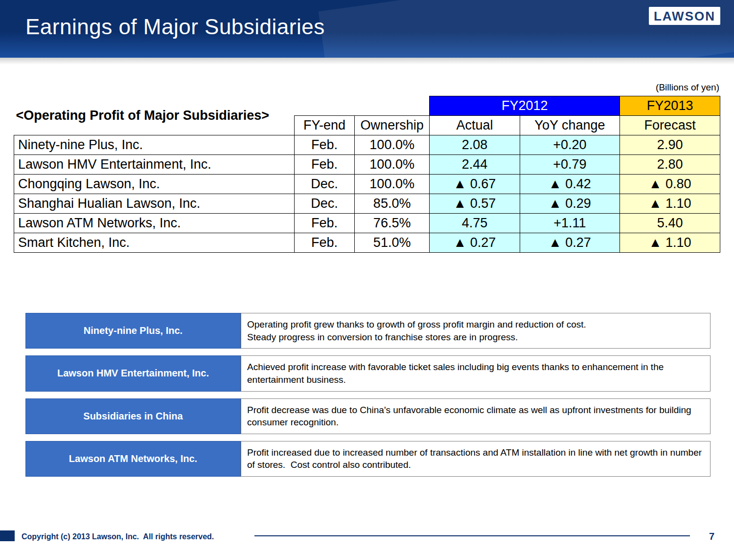Earnings of Major Subsidiaries
LAWSON
(Billions of yen)
| <Operating Profit of Major Subsidiaries> | | | FY2012 | FY2013 |
| FY-end | Ownership | Actual | YoY change | Forecast |
| Ninety-nine Plus, Inc. | Feb. | 100.0% | 2.08 | +0.20 | 2.90 |
| Lawson HMV Entertainment, Inc. | Feb. | 100.0% | 2.44 | +0.79 | 2.80 |
| Chongqing Lawson, Inc. | Dec. | 100.0% | ▲ 0.67 | ▲ 0.42 | ▲ 0.80 |
| Shanghai Hualian Lawson, Inc. | Dec. | 85.0% | ▲ 0.57 | ▲ 0.29 | ▲ 1.10 |
| Lawson ATM Networks, Inc. | Feb. | 76.5% | 4.75 | +1.11 | 5.40 |
| Smart Kitchen, Inc. | Feb. | 51.0% | ▲ 0.27 | ▲ 0.27 | ▲ 1.10 |
Ninety-nine Plus, Inc.
Operating profit grew thanks to growth of gross profit margin and reduction of cost.
Steady progress in conversion to franchise stores are in progress.
Lawson HMV Entertainment, Inc.
Achieved profit increase with favorable ticket sales including big events thanks to enhancement in the entertainment business.
Subsidiaries in China
Profit decrease was due to China's unfavorable economic climate as well as upfront investments for building consumer recognition.
Lawson ATM Networks, Inc.
Profit increased due to increased number of transactions and ATM installation in line with net growth in number of stores. Cost control also contributed.
Copyright (c) 2013 Lawson, Inc. All rights reserved.
7